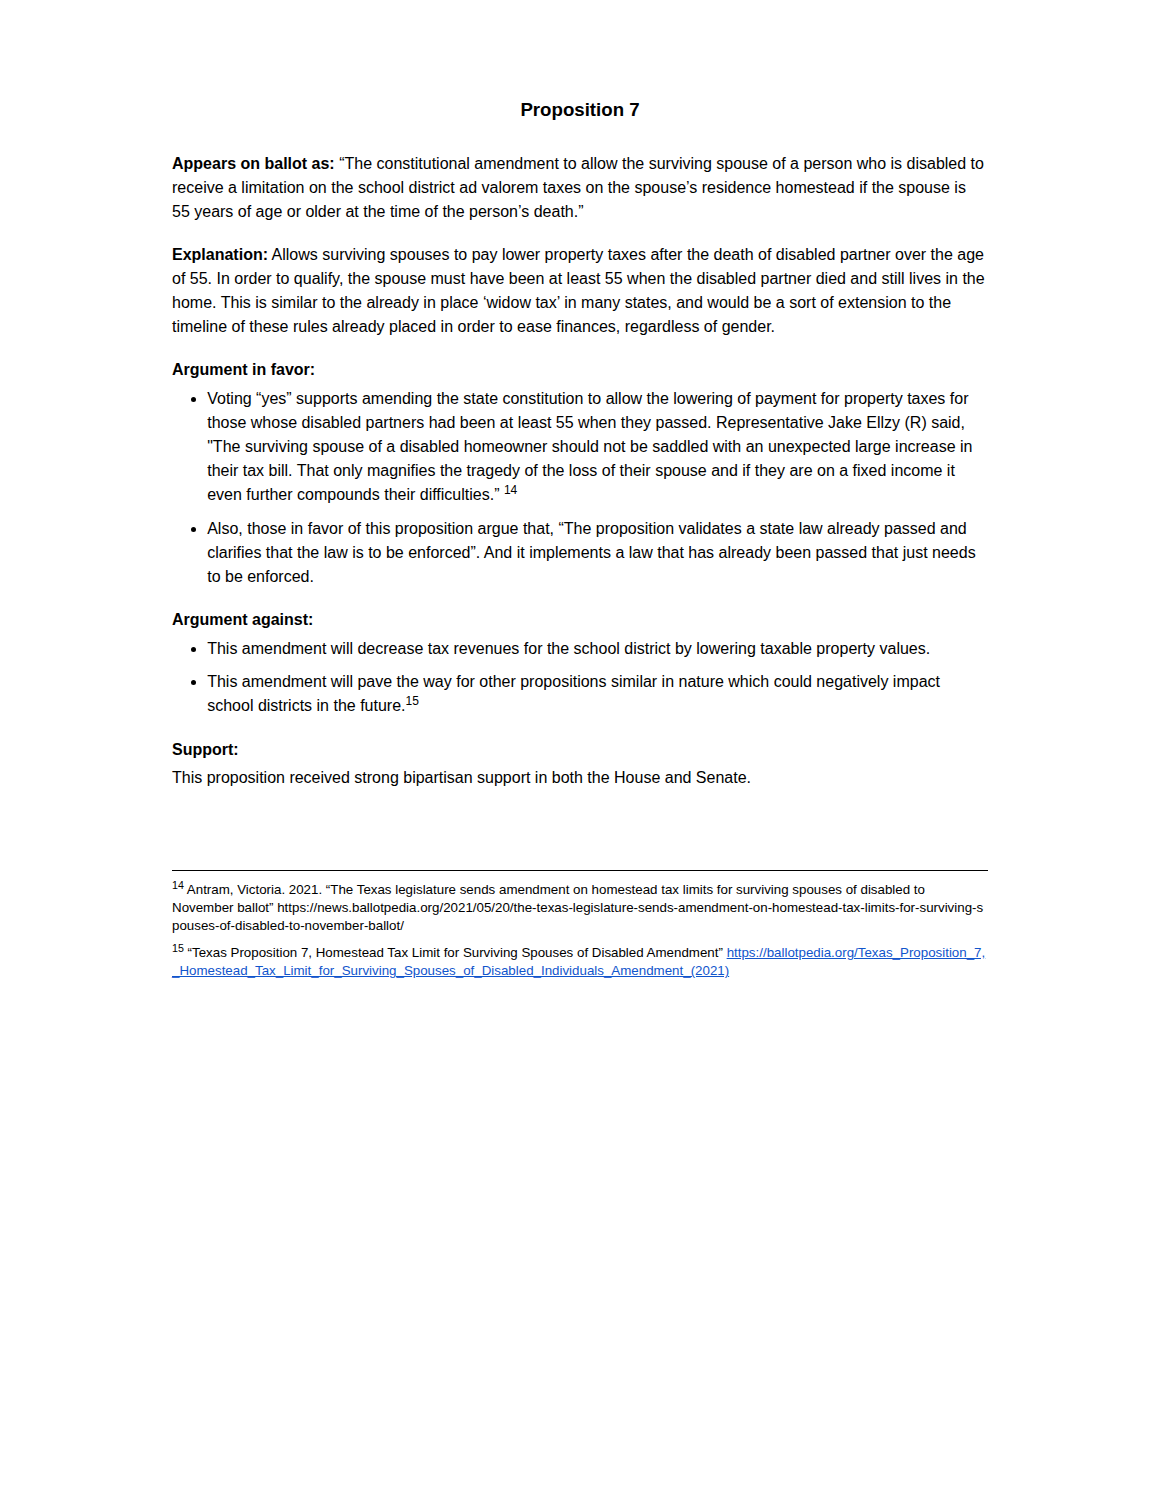Proposition 7
Appears on ballot as: “The constitutional amendment to allow the surviving spouse of a person who is disabled to receive a limitation on the school district ad valorem taxes on the spouse’s residence homestead if the spouse is 55 years of age or older at the time of the person’s death.”
Explanation: Allows surviving spouses to pay lower property taxes after the death of disabled partner over the age of 55. In order to qualify, the spouse must have been at least 55 when the disabled partner died and still lives in the home. This is similar to the already in place ‘widow tax’ in many states, and would be a sort of extension to the timeline of these rules already placed in order to ease finances, regardless of gender.
Argument in favor:
Voting “yes” supports amending the state constitution to allow the lowering of payment for property taxes for those whose disabled partners had been at least 55 when they passed. Representative Jake Ellzy (R) said, "The surviving spouse of a disabled homeowner should not be saddled with an unexpected large increase in their tax bill. That only magnifies the tragedy of the loss of their spouse and if they are on a fixed income it even further compounds their difficulties.” 14
Also, those in favor of this proposition argue that, “The proposition validates a state law already passed and clarifies that the law is to be enforced”. And it implements a law that has already been passed that just needs to be enforced.
Argument against:
This amendment will decrease tax revenues for the school district by lowering taxable property values.
This amendment will pave the way for other propositions similar in nature which could negatively impact school districts in the future.15
Support:
This proposition received strong bipartisan support in both the House and Senate.
14 Antram, Victoria. 2021. “The Texas legislature sends amendment on homestead tax limits for surviving spouses of disabled to November ballot” https://news.ballotpedia.org/2021/05/20/the-texas-legislature-sends-amendment-on-homestead-tax-limits-for-surviving-spouses-of-disabled-to-november-ballot/
15 “Texas Proposition 7, Homestead Tax Limit for Surviving Spouses of Disabled Amendment” https://ballotpedia.org/Texas_Proposition_7,_Homestead_Tax_Limit_for_Surviving_Spouses_of_Disabled_Individuals_Amendment_(2021)